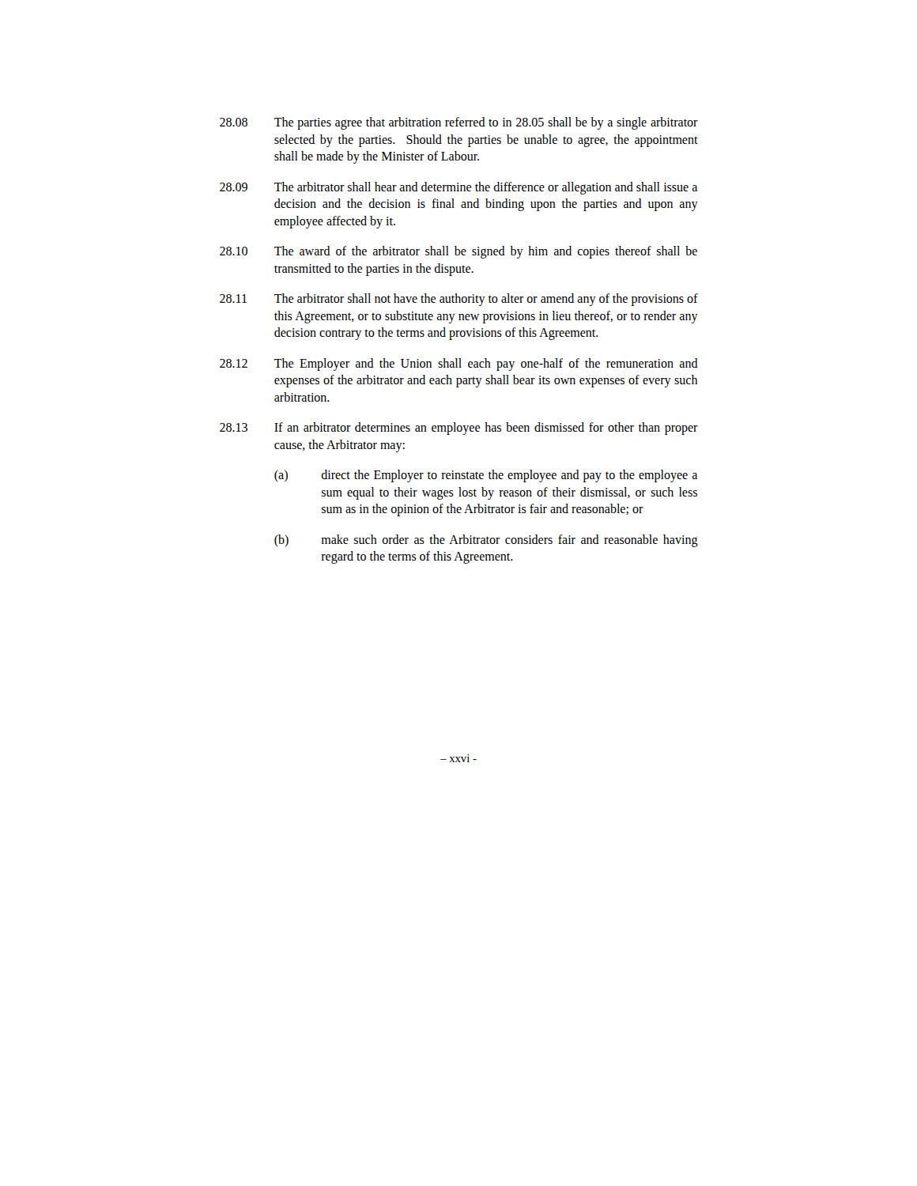28.08
The parties agree that arbitration referred to in 28.05 shall be by a single arbitrator selected by the parties. Should the parties be unable to agree, the appointment shall be made by the Minister of Labour.
28.09
The arbitrator shall hear and determine the difference or allegation and shall issue a decision and the decision is final and binding upon the parties and upon any employee affected by it.
28.10
The award of the arbitrator shall be signed by him and copies thereof shall be transmitted to the parties in the dispute.
28.11
The arbitrator shall not have the authority to alter or amend any of the provisions of this Agreement, or to substitute any new provisions in lieu thereof, or to render any decision contrary to the terms and provisions of this Agreement.
28.12
The Employer and the Union shall each pay one-half of the remuneration and expenses of the arbitrator and each party shall bear its own expenses of every such arbitration.
28.13
If an arbitrator determines an employee has been dismissed for other than proper cause, the Arbitrator may:
(a)
direct the Employer to reinstate the employee and pay to the employee a sum equal to their wages lost by reason of their dismissal, or such less sum as in the opinion of the Arbitrator is fair and reasonable; or
(b)
make such order as the Arbitrator considers fair and reasonable having regard to the terms of this Agreement.
– xxvi -